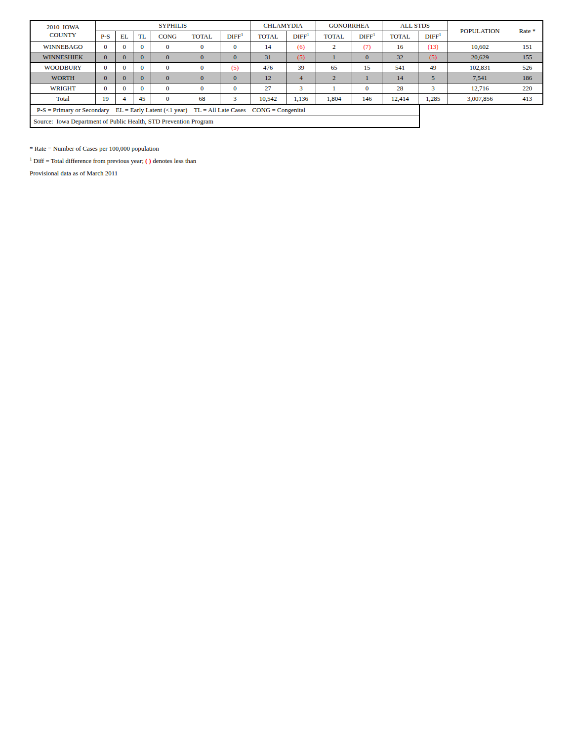| 2010 IOWA COUNTY | SYPHILIS | CHLAMYDIA | GONORRHEA | ALL STDS | POPULATION | Rate * |
| P-S | EL | TL | CONG | TOTAL | DIFF 1 | TOTAL | DIFF 1 | TOTAL | DIFF 1 | TOTAL | DIFF 1 |
| WINNEBAGO | 0 | 0 | 0 | 0 | 0 | 0 | 14 | (6) | 2 | (7) | 16 | (13) | 10,602 | 151 |
| WINNESHIEK | 0 | 0 | 0 | 0 | 0 | 0 | 31 | (5) | 1 | 0 | 32 | (5) | 20,629 | 155 |
| WOODBURY | 0 | 0 | 0 | 0 | 0 | (5) | 476 | 39 | 65 | 15 | 541 | 49 | 102,831 | 526 |
| WORTH | 0 | 0 | 0 | 0 | 0 | 0 | 12 | 4 | 2 | 1 | 14 | 5 | 7,541 | 186 |
| WRIGHT | 0 | 0 | 0 | 0 | 0 | 0 | 27 | 3 | 1 | 0 | 28 | 3 | 12,716 | 220 |
| Total | 19 | 4 | 45 | 0 | 68 | 3 | 10,542 | 1,136 | 1,804 | 146 | 12,414 | 1,285 | 3,007,856 | 413 |
| P-S = Primary or Secondary EL = Early Latent (<1 year) TL = All Late Cases CONG = Congenital |
| Source: Iowa Department of Public Health, STD Prevention Program |
* Rate = Number of Cases per 100,000 population
1 Diff = Total difference from previous year; ( ) denotes less than
Provisional data as of March 2011